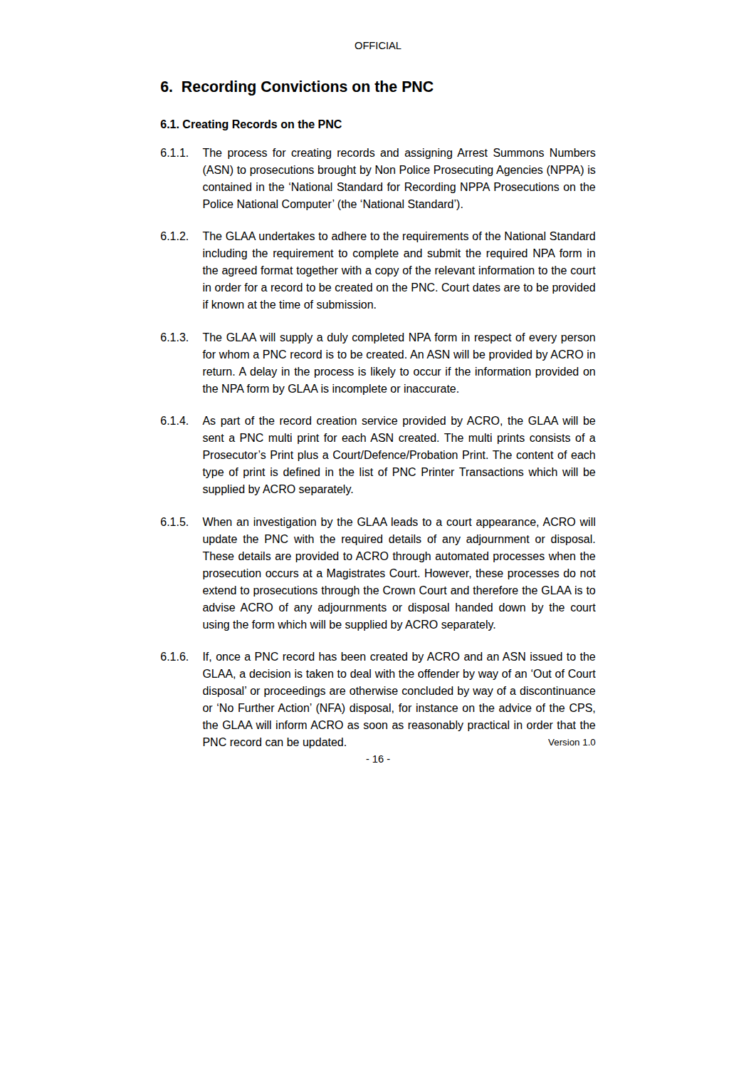OFFICIAL
6. Recording Convictions on the PNC
6.1. Creating Records on the PNC
6.1.1.
The process for creating records and assigning Arrest Summons Numbers (ASN) to prosecutions brought by Non Police Prosecuting Agencies (NPPA) is contained in the ‘National Standard for Recording NPPA Prosecutions on the Police National Computer’ (the ‘National Standard’).
6.1.2.
The GLAA undertakes to adhere to the requirements of the National Standard including the requirement to complete and submit the required NPA form in the agreed format together with a copy of the relevant information to the court in order for a record to be created on the PNC. Court dates are to be provided if known at the time of submission.
6.1.3.
The GLAA will supply a duly completed NPA form in respect of every person for whom a PNC record is to be created. An ASN will be provided by ACRO in return. A delay in the process is likely to occur if the information provided on the NPA form by GLAA is incomplete or inaccurate.
6.1.4.
As part of the record creation service provided by ACRO, the GLAA will be sent a PNC multi print for each ASN created. The multi prints consists of a Prosecutor’s Print plus a Court/Defence/Probation Print. The content of each type of print is defined in the list of PNC Printer Transactions which will be supplied by ACRO separately.
6.1.5.
When an investigation by the GLAA leads to a court appearance, ACRO will update the PNC with the required details of any adjournment or disposal. These details are provided to ACRO through automated processes when the prosecution occurs at a Magistrates Court. However, these processes do not extend to prosecutions through the Crown Court and therefore the GLAA is to advise ACRO of any adjournments or disposal handed down by the court using the form which will be supplied by ACRO separately.
6.1.6.
If, once a PNC record has been created by ACRO and an ASN issued to the GLAA, a decision is taken to deal with the offender by way of an ‘Out of Court disposal’ or proceedings are otherwise concluded by way of a discontinuance or ‘No Further Action’ (NFA) disposal, for instance on the advice of the CPS, the GLAA will inform ACRO as soon as reasonably practical in order that the PNC record can be updated.
Version 1.0
- 16 -